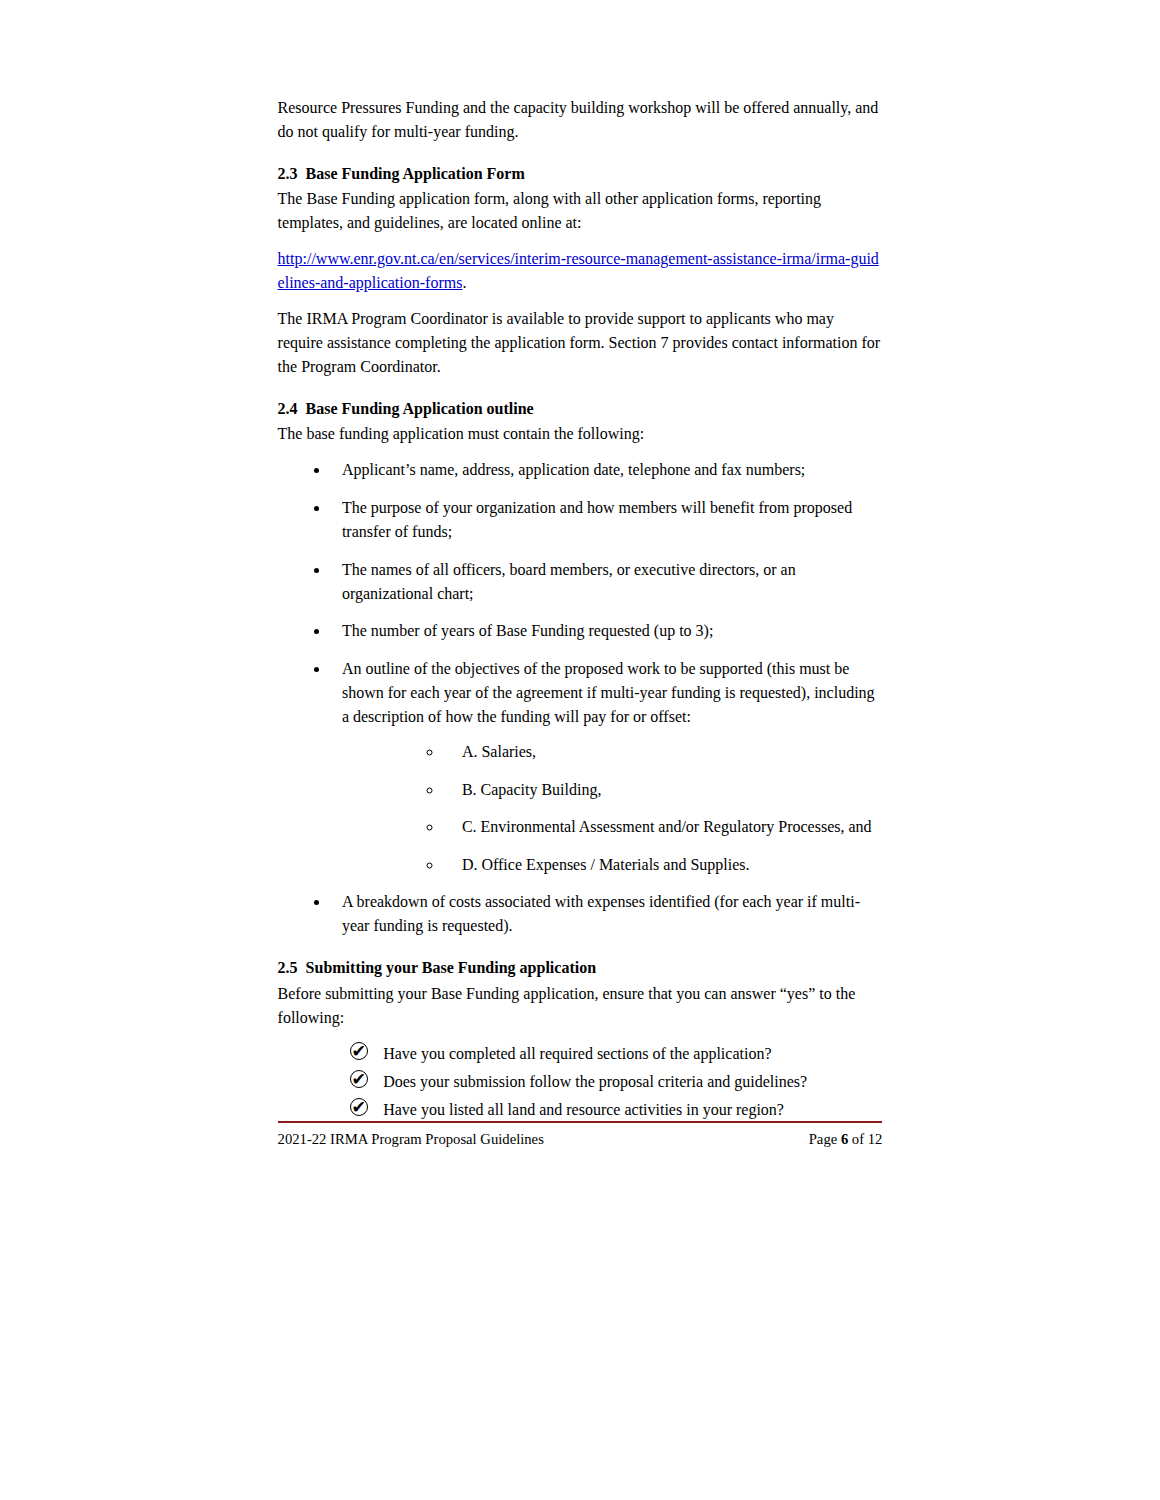Resource Pressures Funding and the capacity building workshop will be offered annually, and do not qualify for multi-year funding.
2.3 Base Funding Application Form
The Base Funding application form, along with all other application forms, reporting templates, and guidelines, are located online at:
http://www.enr.gov.nt.ca/en/services/interim-resource-management-assistance-irma/irma-guidelines-and-application-forms.
The IRMA Program Coordinator is available to provide support to applicants who may require assistance completing the application form. Section 7 provides contact information for the Program Coordinator.
2.4 Base Funding Application outline
The base funding application must contain the following:
Applicant’s name, address, application date, telephone and fax numbers;
The purpose of your organization and how members will benefit from proposed transfer of funds;
The names of all officers, board members, or executive directors, or an organizational chart;
The number of years of Base Funding requested (up to 3);
An outline of the objectives of the proposed work to be supported (this must be shown for each year of the agreement if multi-year funding is requested), including a description of how the funding will pay for or offset:
A. Salaries,
B. Capacity Building,
C. Environmental Assessment and/or Regulatory Processes, and
D. Office Expenses / Materials and Supplies.
A breakdown of costs associated with expenses identified (for each year if multi-year funding is requested).
2.5 Submitting your Base Funding application
Before submitting your Base Funding application, ensure that you can answer “yes” to the following:
Have you completed all required sections of the application?
Does your submission follow the proposal criteria and guidelines?
Have you listed all land and resource activities in your region?
2021-22 IRMA Program Proposal Guidelines Page 6 of 12